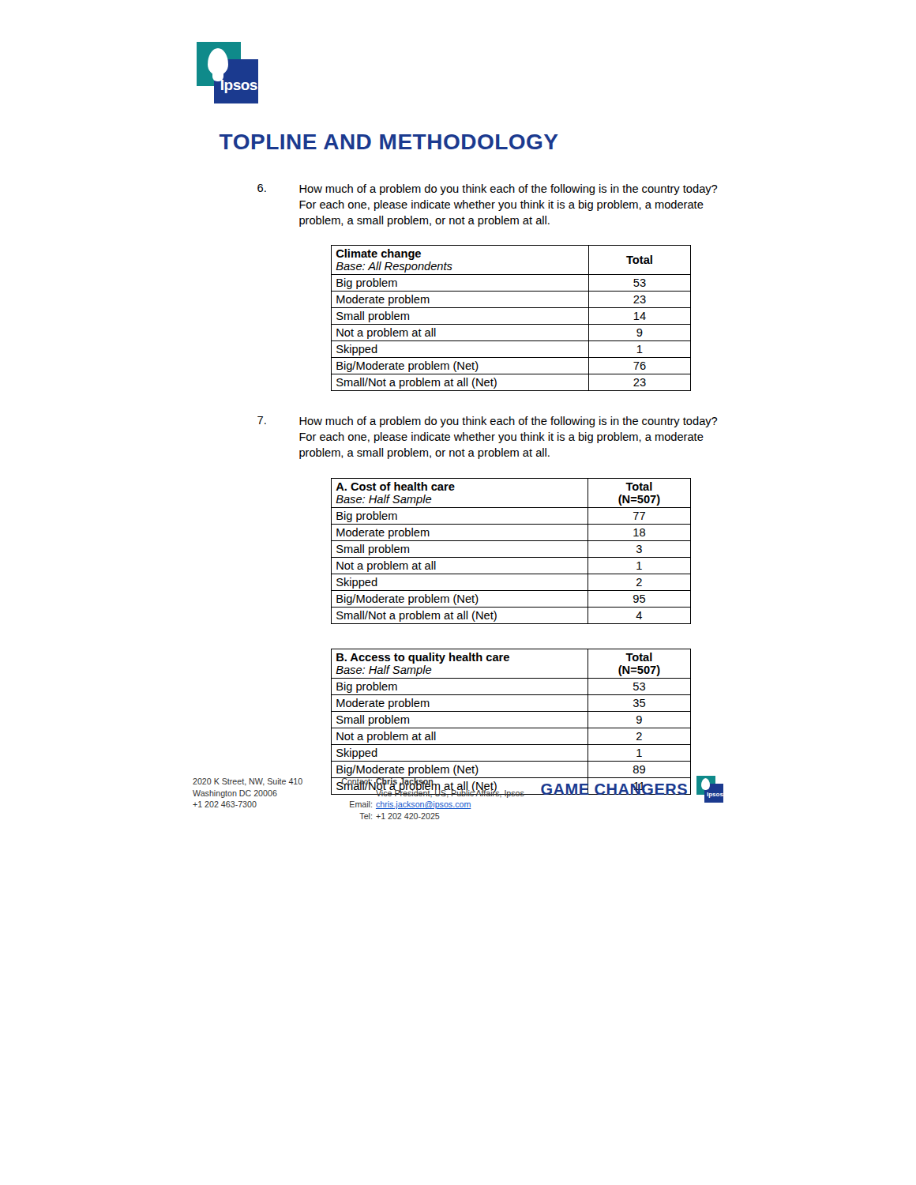Ipsos
TOPLINE AND METHODOLOGY
6.
How much of a problem do you think each of the following is in the country today? For each one, please indicate whether you think it is a big problem, a moderate problem, a small problem, or not a problem at all.
| Climate change Base: All Respondents | Total |
| Big problem | 53 |
| Moderate problem | 23 |
| Small problem | 14 |
| Not a problem at all | 9 |
| Skipped | 1 |
| Big/Moderate problem (Net) | 76 |
| Small/Not a problem at all (Net) | 23 |
7.
How much of a problem do you think each of the following is in the country today? For each one, please indicate whether you think it is a big problem, a moderate problem, a small problem, or not a problem at all.
| A. Cost of health care Base: Half Sample | Total (N=507) |
| Big problem | 77 |
| Moderate problem | 18 |
| Small problem | 3 |
| Not a problem at all | 1 |
| Skipped | 2 |
| Big/Moderate problem (Net) | 95 |
| Small/Not a problem at all (Net) | 4 |
| B. Access to quality health care Base: Half Sample | Total (N=507) |
| Big problem | 53 |
| Moderate problem | 35 |
| Small problem | 9 |
| Not a problem at all | 2 |
| Skipped | 1 |
| Big/Moderate problem (Net) | 89 |
| Small/Not a problem at all (Net) | 11 |
| 2020 K Street, NW, Suite 410 Washington DC 20006 +1 202 463-7300 | Contact: Chris Jackson Vice President, US, Public Affairs, Ipsos Email: chris.jackson@ipsos.com Tel: +1 202 420-2025 | GAME CHANGERS Ipsos |